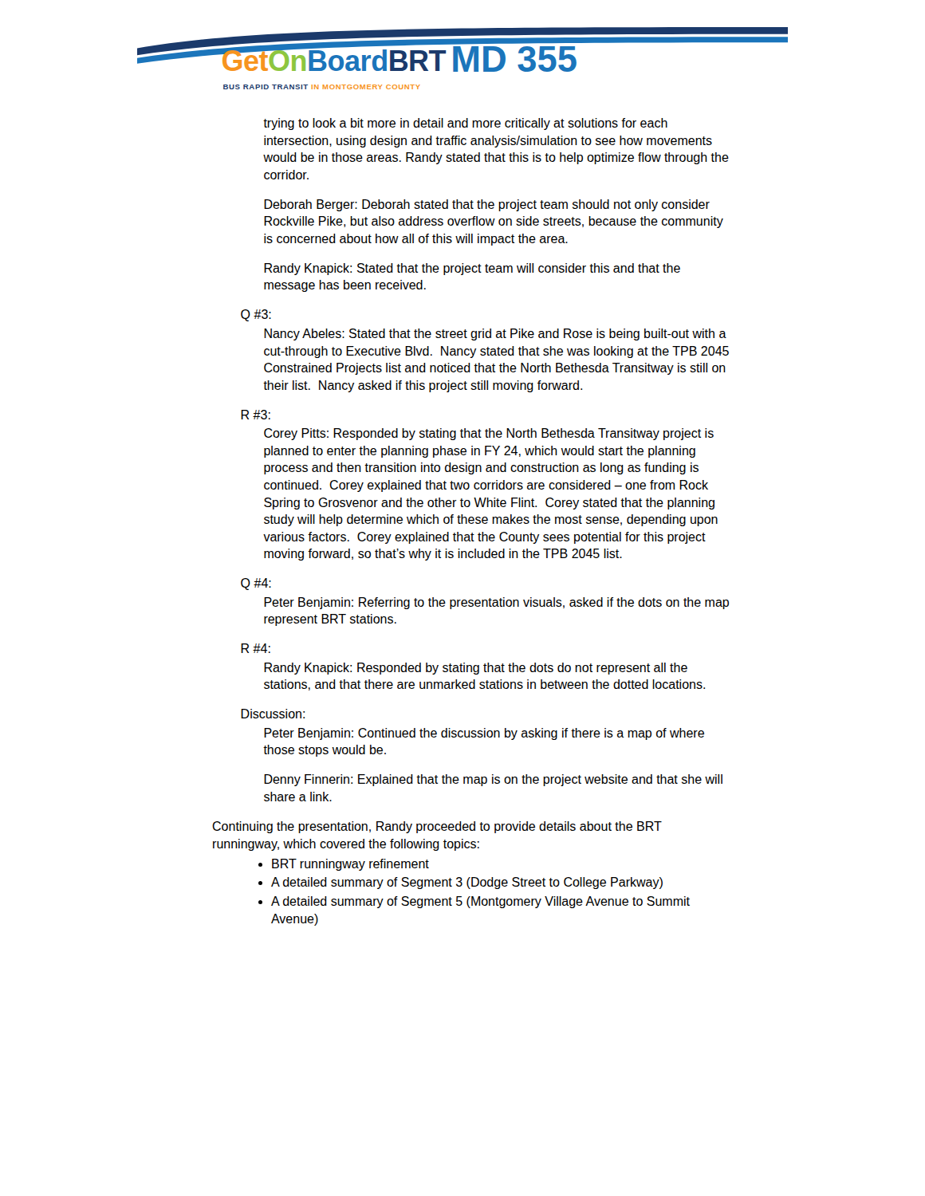Get On Board BRT MD 355
BUS RAPID TRANSIT IN MONTGOMERY COUNTY
trying to look a bit more in detail and more critically at solutions for each intersection, using design and traffic analysis/simulation to see how movements would be in those areas. Randy stated that this is to help optimize flow through the corridor.
Deborah Berger: Deborah stated that the project team should not only consider Rockville Pike, but also address overflow on side streets, because the community is concerned about how all of this will impact the area.
Randy Knapick: Stated that the project team will consider this and that the message has been received.
Q #3:
Nancy Abeles: Stated that the street grid at Pike and Rose is being built-out with a cut-through to Executive Blvd. Nancy stated that she was looking at the TPB 2045 Constrained Projects list and noticed that the North Bethesda Transitway is still on their list. Nancy asked if this project still moving forward.
R #3:
Corey Pitts: Responded by stating that the North Bethesda Transitway project is planned to enter the planning phase in FY 24, which would start the planning process and then transition into design and construction as long as funding is continued. Corey explained that two corridors are considered – one from Rock Spring to Grosvenor and the other to White Flint. Corey stated that the planning study will help determine which of these makes the most sense, depending upon various factors. Corey explained that the County sees potential for this project moving forward, so that’s why it is included in the TPB 2045 list.
Q #4:
Peter Benjamin: Referring to the presentation visuals, asked if the dots on the map represent BRT stations.
R #4:
Randy Knapick: Responded by stating that the dots do not represent all the stations, and that there are unmarked stations in between the dotted locations.
Discussion:
Peter Benjamin: Continued the discussion by asking if there is a map of where those stops would be.
Denny Finnerin: Explained that the map is on the project website and that she will share a link.
Continuing the presentation, Randy proceeded to provide details about the BRT runningway, which covered the following topics:
BRT runningway refinement
A detailed summary of Segment 3 (Dodge Street to College Parkway)
A detailed summary of Segment 5 (Montgomery Village Avenue to Summit Avenue)